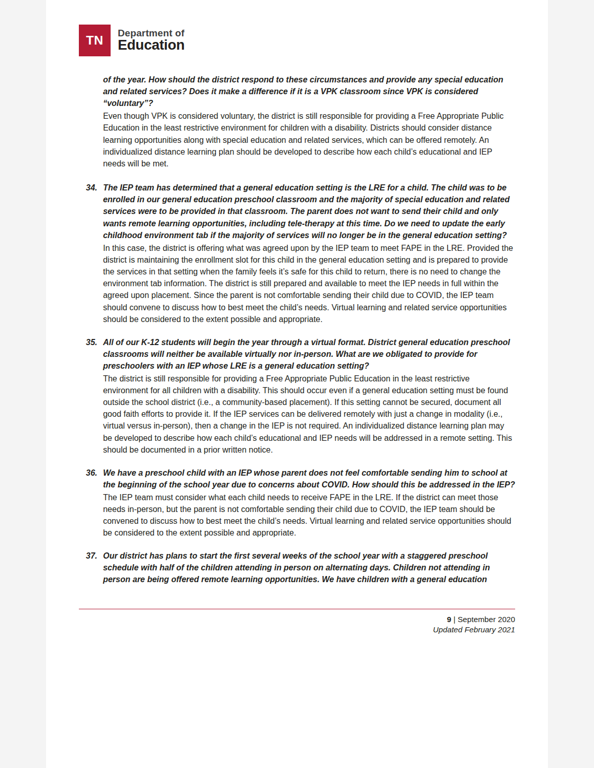Department of Education
of the year. How should the district respond to these circumstances and provide any special education and related services? Does it make a difference if it is a VPK classroom since VPK is considered “voluntary”?
Even though VPK is considered voluntary, the district is still responsible for providing a Free Appropriate Public Education in the least restrictive environment for children with a disability. Districts should consider distance learning opportunities along with special education and related services, which can be offered remotely. An individualized distance learning plan should be developed to describe how each child’s educational and IEP needs will be met.
34.
The IEP team has determined that a general education setting is the LRE for a child. The child was to be enrolled in our general education preschool classroom and the majority of special education and related services were to be provided in that classroom. The parent does not want to send their child and only wants remote learning opportunities, including tele-therapy at this time. Do we need to update the early childhood environment tab if the majority of services will no longer be in the general education setting?
In this case, the district is offering what was agreed upon by the IEP team to meet FAPE in the LRE. Provided the district is maintaining the enrollment slot for this child in the general education setting and is prepared to provide the services in that setting when the family feels it’s safe for this child to return, there is no need to change the environment tab information. The district is still prepared and available to meet the IEP needs in full within the agreed upon placement. Since the parent is not comfortable sending their child due to COVID, the IEP team should convene to discuss how to best meet the child’s needs. Virtual learning and related service opportunities should be considered to the extent possible and appropriate.
35.
All of our K-12 students will begin the year through a virtual format. District general education preschool classrooms will neither be available virtually nor in-person. What are we obligated to provide for preschoolers with an IEP whose LRE is a general education setting?
The district is still responsible for providing a Free Appropriate Public Education in the least restrictive environment for all children with a disability. This should occur even if a general education setting must be found outside the school district (i.e., a community-based placement). If this setting cannot be secured, document all good faith efforts to provide it. If the IEP services can be delivered remotely with just a change in modality (i.e., virtual versus in-person), then a change in the IEP is not required. An individualized distance learning plan may be developed to describe how each child’s educational and IEP needs will be addressed in a remote setting. This should be documented in a prior written notice.
36.
We have a preschool child with an IEP whose parent does not feel comfortable sending him to school at the beginning of the school year due to concerns about COVID. How should this be addressed in the IEP?
The IEP team must consider what each child needs to receive FAPE in the LRE. If the district can meet those needs in-person, but the parent is not comfortable sending their child due to COVID, the IEP team should be convened to discuss how to best meet the child’s needs. Virtual learning and related service opportunities should be considered to the extent possible and appropriate.
37.
Our district has plans to start the first several weeks of the school year with a staggered preschool schedule with half of the children attending in person on alternating days. Children not attending in person are being offered remote learning opportunities. We have children with a general education
9 | September 2020
Updated February 2021